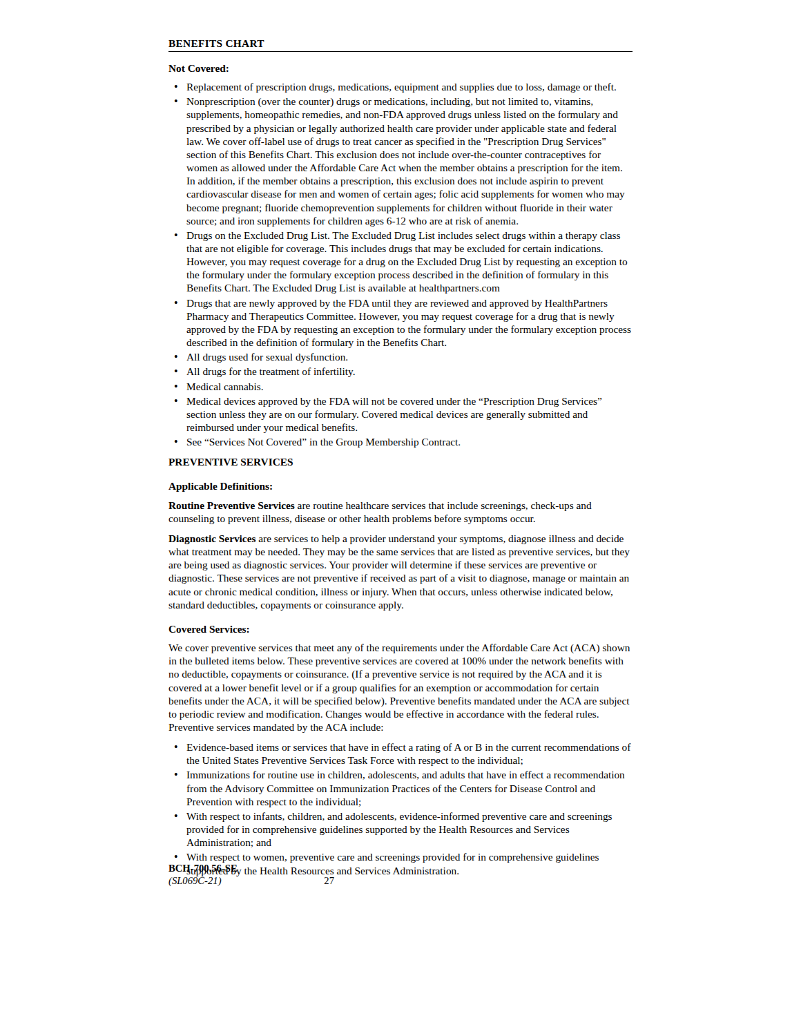BENEFITS CHART
Not Covered:
Replacement of prescription drugs, medications, equipment and supplies due to loss, damage or theft.
Nonprescription (over the counter) drugs or medications, including, but not limited to, vitamins, supplements, homeopathic remedies, and non-FDA approved drugs unless listed on the formulary and prescribed by a physician or legally authorized health care provider under applicable state and federal law. We cover off-label use of drugs to treat cancer as specified in the "Prescription Drug Services" section of this Benefits Chart. This exclusion does not include over-the-counter contraceptives for women as allowed under the Affordable Care Act when the member obtains a prescription for the item. In addition, if the member obtains a prescription, this exclusion does not include aspirin to prevent cardiovascular disease for men and women of certain ages; folic acid supplements for women who may become pregnant; fluoride chemoprevention supplements for children without fluoride in their water source; and iron supplements for children ages 6-12 who are at risk of anemia.
Drugs on the Excluded Drug List. The Excluded Drug List includes select drugs within a therapy class that are not eligible for coverage. This includes drugs that may be excluded for certain indications. However, you may request coverage for a drug on the Excluded Drug List by requesting an exception to the formulary under the formulary exception process described in the definition of formulary in this Benefits Chart. The Excluded Drug List is available at healthpartners.com
Drugs that are newly approved by the FDA until they are reviewed and approved by HealthPartners Pharmacy and Therapeutics Committee. However, you may request coverage for a drug that is newly approved by the FDA by requesting an exception to the formulary under the formulary exception process described in the definition of formulary in the Benefits Chart.
All drugs used for sexual dysfunction.
All drugs for the treatment of infertility.
Medical cannabis.
Medical devices approved by the FDA will not be covered under the “Prescription Drug Services” section unless they are on our formulary. Covered medical devices are generally submitted and reimbursed under your medical benefits.
See “Services Not Covered” in the Group Membership Contract.
PREVENTIVE SERVICES
Applicable Definitions:
Routine Preventive Services are routine healthcare services that include screenings, check-ups and counseling to prevent illness, disease or other health problems before symptoms occur.
Diagnostic Services are services to help a provider understand your symptoms, diagnose illness and decide what treatment may be needed. They may be the same services that are listed as preventive services, but they are being used as diagnostic services. Your provider will determine if these services are preventive or diagnostic. These services are not preventive if received as part of a visit to diagnose, manage or maintain an acute or chronic medical condition, illness or injury. When that occurs, unless otherwise indicated below, standard deductibles, copayments or coinsurance apply.
Covered Services:
We cover preventive services that meet any of the requirements under the Affordable Care Act (ACA) shown in the bulleted items below. These preventive services are covered at 100% under the network benefits with no deductible, copayments or coinsurance. (If a preventive service is not required by the ACA and it is covered at a lower benefit level or if a group qualifies for an exemption or accommodation for certain benefits under the ACA, it will be specified below). Preventive benefits mandated under the ACA are subject to periodic review and modification. Changes would be effective in accordance with the federal rules. Preventive services mandated by the ACA include:
Evidence-based items or services that have in effect a rating of A or B in the current recommendations of the United States Preventive Services Task Force with respect to the individual;
Immunizations for routine use in children, adolescents, and adults that have in effect a recommendation from the Advisory Committee on Immunization Practices of the Centers for Disease Control and Prevention with respect to the individual;
With respect to infants, children, and adolescents, evidence-informed preventive care and screenings provided for in comprehensive guidelines supported by the Health Resources and Services Administration; and
With respect to women, preventive care and screenings provided for in comprehensive guidelines supported by the Health Resources and Services Administration.
BCH-700.56-SE
(SL069C-21) 27